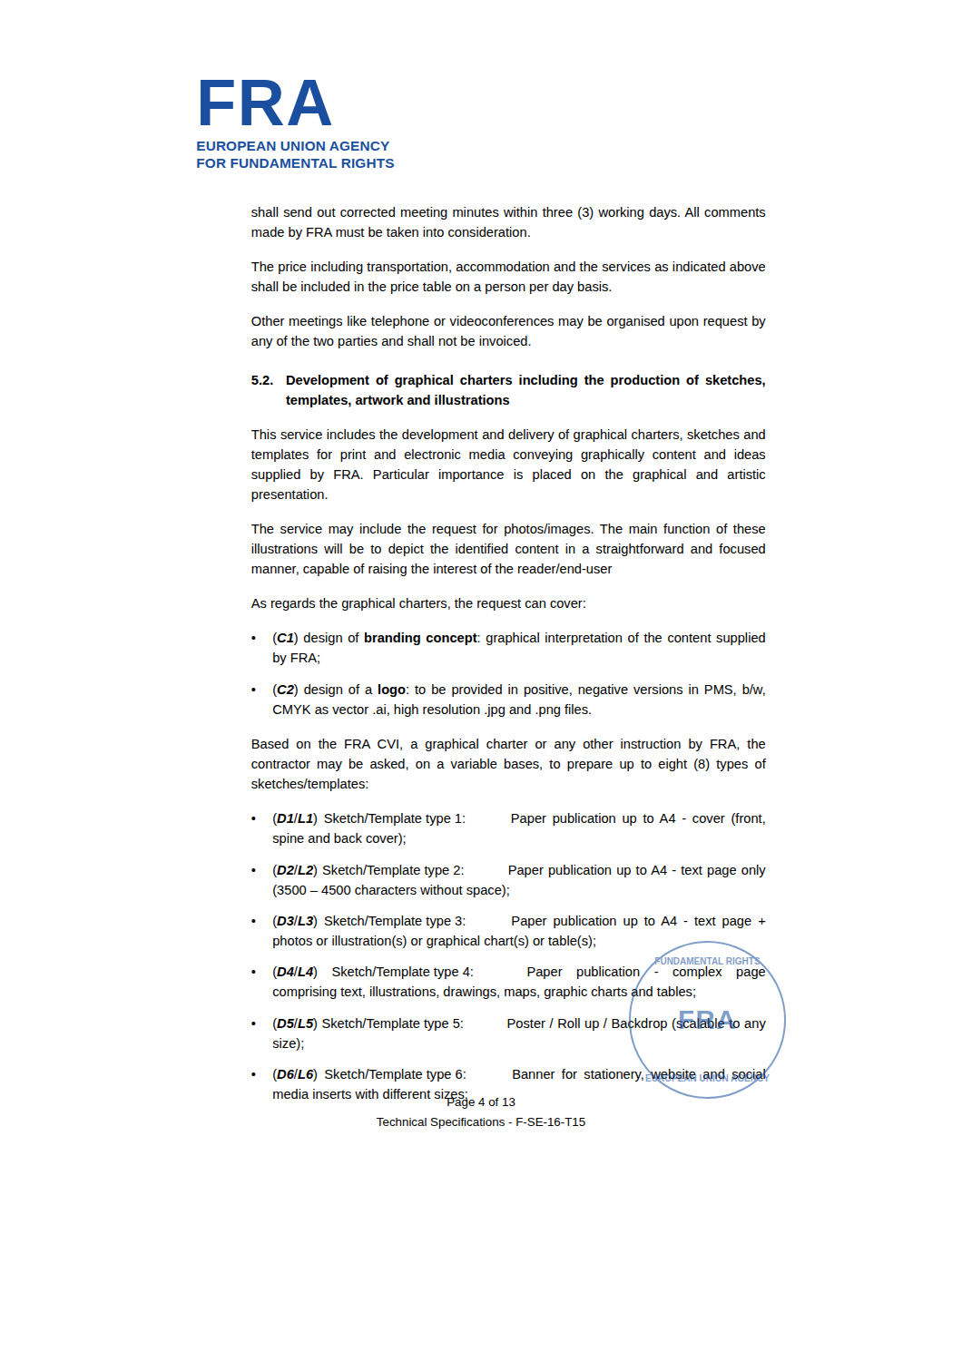FRA EUROPEAN UNION AGENCY FOR FUNDAMENTAL RIGHTS
shall send out corrected meeting minutes within three (3) working days. All comments made by FRA must be taken into consideration.
The price including transportation, accommodation and the services as indicated above shall be included in the price table on a person per day basis.
Other meetings like telephone or videoconferences may be organised upon request by any of the two parties and shall not be invoiced.
5.2.
Development of graphical charters including the production of sketches, templates, artwork and illustrations
This service includes the development and delivery of graphical charters, sketches and templates for print and electronic media conveying graphically content and ideas supplied by FRA. Particular importance is placed on the graphical and artistic presentation.
The service may include the request for photos/images. The main function of these illustrations will be to depict the identified content in a straightforward and focused manner, capable of raising the interest of the reader/end-user
As regards the graphical charters, the request can cover:
• (C1) design of branding concept: graphical interpretation of the content supplied by FRA;
• (C2) design of a logo: to be provided in positive, negative versions in PMS, b/w, CMYK as vector .ai, high resolution .jpg and .png files.
Based on the FRA CVI, a graphical charter or any other instruction by FRA, the contractor may be asked, on a variable bases, to prepare up to eight (8) types of sketches/templates:
• (D1/L1) Sketch/Template type 1: Paper publication up to A4 - cover (front, spine and back cover);
• (D2/L2) Sketch/Template type 2: Paper publication up to A4 - text page only (3500 – 4500 characters without space);
• (D3/L3) Sketch/Template type 3: Paper publication up to A4 - text page + photos or illustration(s) or graphical chart(s) or table(s);
• (D4/L4) Sketch/Template type 4: Paper publication - complex page comprising text, illustrations, drawings, maps, graphic charts and tables;
• (D5/L5) Sketch/Template type 5: Poster / Roll up / Backdrop (scalable to any size);
• (D6/L6) Sketch/Template type 6: Banner for stationery, website and social media inserts with different sizes;
FUNDAMENTAL RIGHTS
FRA
EUROPEAN UNION AGENCY
Page 4 of 13
Technical Specifications - F-SE-16-T15